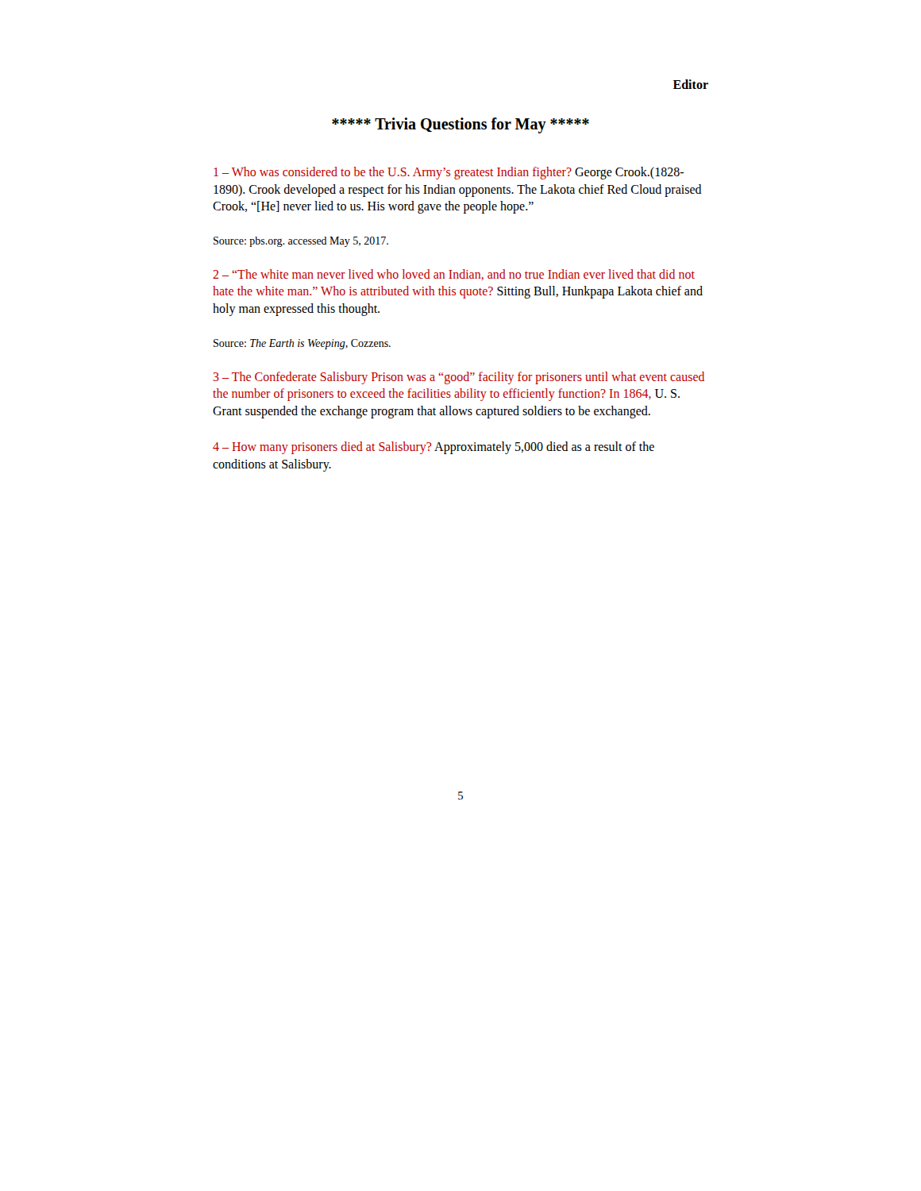Editor
***** Trivia Questions for May *****
1 – Who was considered to be the U.S. Army’s greatest Indian fighter? George Crook.(1828-1890). Crook developed a respect for his Indian opponents. The Lakota chief Red Cloud praised Crook, “[He] never lied to us. His word gave the people hope.”
Source: pbs.org. accessed May 5, 2017.
2 – “The white man never lived who loved an Indian, and no true Indian ever lived that did not hate the white man.” Who is attributed with this quote? Sitting Bull, Hunkpapa Lakota chief and holy man expressed this thought.
Source: The Earth is Weeping, Cozzens.
3 – The Confederate Salisbury Prison was a “good” facility for prisoners until what event caused the number of prisoners to exceed the facilities ability to efficiently function? In 1864, U. S. Grant suspended the exchange program that allows captured soldiers to be exchanged.
4 – How many prisoners died at Salisbury? Approximately 5,000 died as a result of the conditions at Salisbury.
5